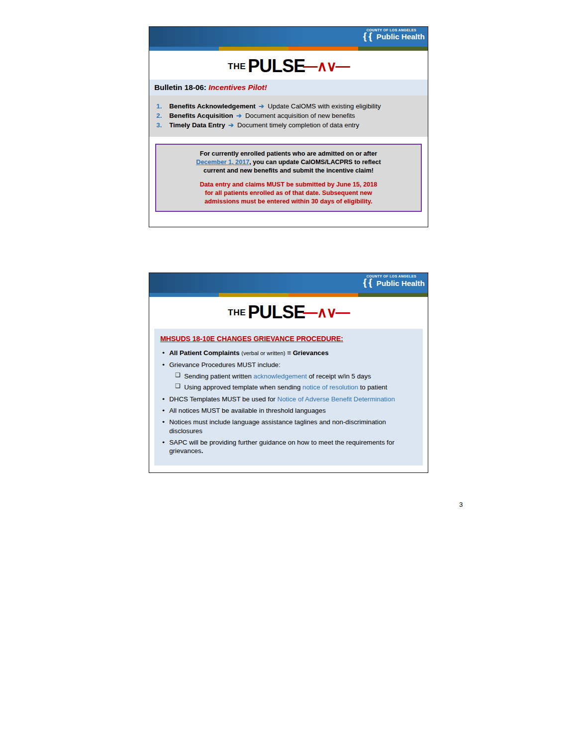COUNTY OF LOS ANGELES ❴❴Public Health
THE PULSE—∧∨—
Bulletin 18-06: Incentives Pilot!
Benefits Acknowledgement ➔ Update CalOMS with existing eligibility
Benefits Acquisition ➔ Document acquisition of new benefits
Timely Data Entry ➔ Document timely completion of data entry
For currently enrolled patients who are admitted on or after
December 1, 2017, you can update CalOMS/LACPRS to reflect
current and new benefits and submit the incentive claim!
Data entry and claims MUST be submitted by June 15, 2018
for all patients enrolled as of that date. Subsequent new
admissions must be entered within 30 days of eligibility.
COUNTY OF LOS ANGELES ❴❴Public Health
THE PULSE—∧∨—
MHSUDS 18-10E CHANGES GRIEVANCE PROCEDURE:
All Patient Complaints (verbal or written) = Grievances
Grievance Procedures MUST include:
Sending patient written acknowledgement of receipt w/in 5 days
Using approved template when sending notice of resolution to patient
DHCS Templates MUST be used for Notice of Adverse Benefit Determination
All notices MUST be available in threshold languages
Notices must include language assistance taglines and non-discrimination disclosures
SAPC will be providing further guidance on how to meet the requirements for grievances.
3